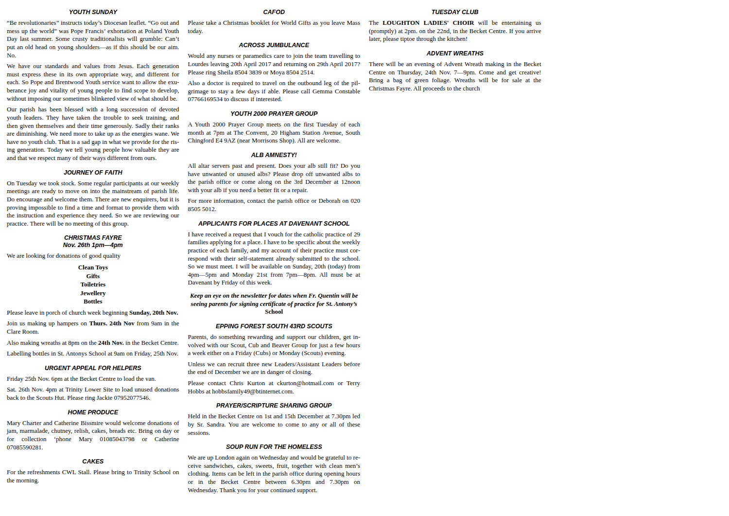YOUTH SUNDAY
“Be revolutionaries” instructs today’s Diocesan leaflet. “Go out and mess up the world” was Pope Francis’ exhortation at Poland Youth Day last summer. Some crusty traditionalists will grumble: Can’t put an old head on young shoulders—as if this should be our aim. No.
We have our standards and values from Jesus. Each generation must express these in its own appropriate way, and different for each. So Pope and Brentwood Youth service want to allow the exuberance joy and vitality of young people to find scope to develop, without imposing our sometimes blinkered view of what should be.
Our parish has been blessed with a long succession of devoted youth leaders. They have taken the trouble to seek training, and then given themselves and their time generously. Sadly their ranks are diminishing. We need more to take up as the energies wane. We have no youth club. That is a sad gap in what we provide for the rising generation. Today we tell young people how valuable they are and that we respect many of their ways different from ours.
JOURNEY OF FAITH
On Tuesday we took stock. Some regular participants at our weekly meetings are ready to move on into the mainstream of parish life. Do encourage and welcome them. There are new enquirers, but it is proving impossible to find a time and format to provide them with the instruction and experience they need. So we are reviewing our practice. There will be no meeting of this group.
CHRISTMAS FAYRE
Nov. 26th 1pm—4pm
We are looking for donations of good quality
Clean Toys
Gifts
Toiletries
Jewellery
Bottles
Please leave in porch of church week beginning Sunday, 20th Nov.
Join us making up hampers on Thurs. 24th Nov from 9am in the Clare Room.
Also making wreaths at 8pm on the 24th Nov. in the Becket Centre.
Labelling bottles in St. Antonys School at 9am on Friday, 25th Nov.
URGENT APPEAL FOR HELPERS
Friday 25th Nov. 6pm at the Becket Centre to load the van.
Sat. 26th Nov. 4pm at Trinity Lower Site to load unused donations back to the Scouts Hut. Please ring Jackie 07952077546.
HOME PRODUCE
Mary Charter and Catherine Bissmire would welcome donations of jam, marmalade, chutney, relish, cakes, breads etc. Bring on day or for collection ‘phone Mary 01085043798 or Catherine 07085590281.
CAKES
For the refreshments CWL Stall. Please bring to Trinity School on the morning.
CAFOD
Please take a Christmas booklet for World Gifts as you leave Mass today.
ACROSS JUMBULANCE
Would any nurses or paramedics care to join the team travelling to Lourdes leaving 20th April 2017 and returning on 29th April 2017? Please ring Sheila 8504 3839 or Moya 8504 2514.
Also a doctor is required to travel on the outbound leg of the pilgrimage to stay a few days if able. Please call Gemma Constable 07766169534 to discuss if interested.
YOUTH 2000 PRAYER GROUP
A Youth 2000 Prayer Group meets on the first Tuesday of each month at 7pm at The Convent, 20 Higham Station Avenue, South Chingford E4 9AZ (near Morrisons Shop). All are welcome.
ALB AMNESTY!
All altar servers past and present. Does your alb still fit? Do you have unwanted or unused albs? Please drop off unwanted albs to the parish office or come along on the 3rd December at 12noon with your alb if you need a better fit or a repair.
For more information, contact the parish office or Deborah on 020 8505 5012.
APPLICANTS FOR PLACES AT DAVENANT SCHOOL
I have received a request that I vouch for the catholic practice of 29 families applying for a place. I have to be specific about the weekly practice of each family, and my account of their practice must correspond with their self-statement already submitted to the school. So we must meet. I will be available on Sunday, 20th (today) from 4pm—5pm and Monday 21st from 7pm—8pm. All must be at Davenant by Friday of this week.
Keep an eye on the newsletter for dates when Fr. Quentin will be seeing parents for signing certificate of practice for St. Antony’s School
EPPING FOREST SOUTH 43RD SCOUTS
Parents, do something rewarding and support our children, get involved with our Scout, Cub and Beaver Group for just a few hours a week either on a Friday (Cubs) or Monday (Scouts) evening.
Unless we can recruit three new Leaders/Assistant Leaders before the end of December we are in danger of closing.
Please contact Chris Kurton at ckurton@hotmail.com or Terry Hobbs at hobbsfamily49@btinternet.com.
PRAYER/SCRIPTURE SHARING GROUP
Held in the Becket Centre on 1st and 15th December at 7.30pm led by Sr. Sandra. You are welcome to come to any or all of these sessions.
SOUP RUN FOR THE HOMELESS
We are up London again on Wednesday and would be grateful to receive sandwiches, cakes, sweets, fruit, together with clean men’s clothing. Items can be left in the parish office during opening hours or in the Becket Centre between 6.30pm and 7.30pm on Wednesday. Thank you for your continued support.
TUESDAY CLUB
The LOUGHTON LADIES' CHOIR will be entertaining us (promptly) at 2pm. on the 22nd, in the Becket Centre. If you arrive later, please tiptoe through the kitchen!
ADVENT WREATHS
There will be an evening of Advent Wreath making in the Becket Centre on Thursday, 24th Nov. 7—9pm. Come and get creative! Bring a bag of green foliage. Wreaths will be for sale at the Christmas Fayre. All proceeds to the church